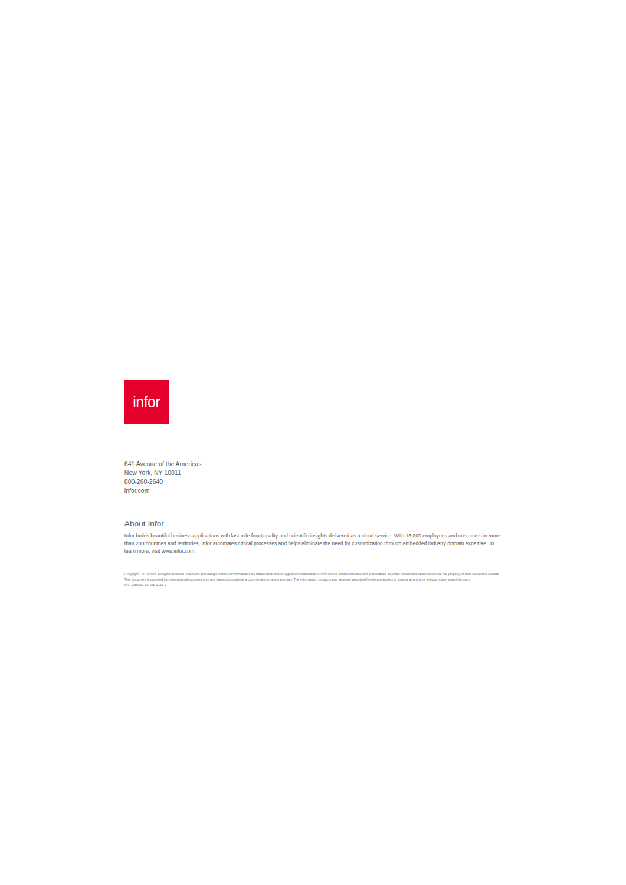inforTM
641 Avenue of the Americas
New York, NY 10011
800-260-2640
infor.com
About Infor
Infor builds beautiful business applications with last mile functionality and scientific insights delivered as a cloud service. With 13,000 employees and customers in more than 200 countries and territories, Infor automates critical processes and helps eliminate the need for customization through embedded industry domain expertise. To learn more, visit www.infor.com.
Copyright© 2016 Infor. All rights reserved. The word and design marks set forth herein are trademarks and/or registered trademarks of Infor and/or related affiliates and subsidiaries. All other trademarks listed herein are the property of their respective owners. This document is provided for informational purposes only and does not constitute a commitment to you in any way. The information, products and services described herein are subject to change at any time without notice. www.infor.com. INF-1355013-EN-US-0116-2